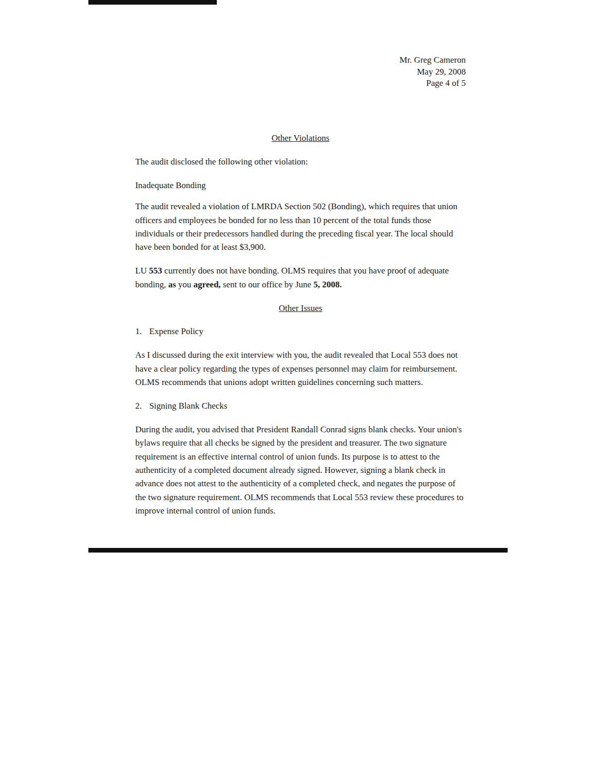Mr. Greg Cameron
May 29, 2008
Page 4 of 5
Other Violations
The audit disclosed the following other violation:
Inadequate Bonding
The audit revealed a violation of LMRDA Section 502 (Bonding), which requires that union officers and employees be bonded for no less than 10 percent of the total funds those individuals or their predecessors handled during the preceding fiscal year. The local should have been bonded for at least $3,900.
LU 553 currently does not have bonding. OLMS requires that you have proof of adequate bonding, as you agreed, sent to our office by June 5, 2008.
Other Issues
1. Expense Policy
As I discussed during the exit interview with you, the audit revealed that Local 553 does not have a clear policy regarding the types of expenses personnel may claim for reimbursement. OLMS recommends that unions adopt written guidelines concerning such matters.
2. Signing Blank Checks
During the audit, you advised that President Randall Conrad signs blank checks. Your union's bylaws require that all checks be signed by the president and treasurer. The two signature requirement is an effective internal control of union funds. Its purpose is to attest to the authenticity of a completed document already signed. However, signing a blank check in advance does not attest to the authenticity of a completed check, and negates the purpose of the two signature requirement. OLMS recommends that Local 553 review these procedures to improve internal control of union funds.